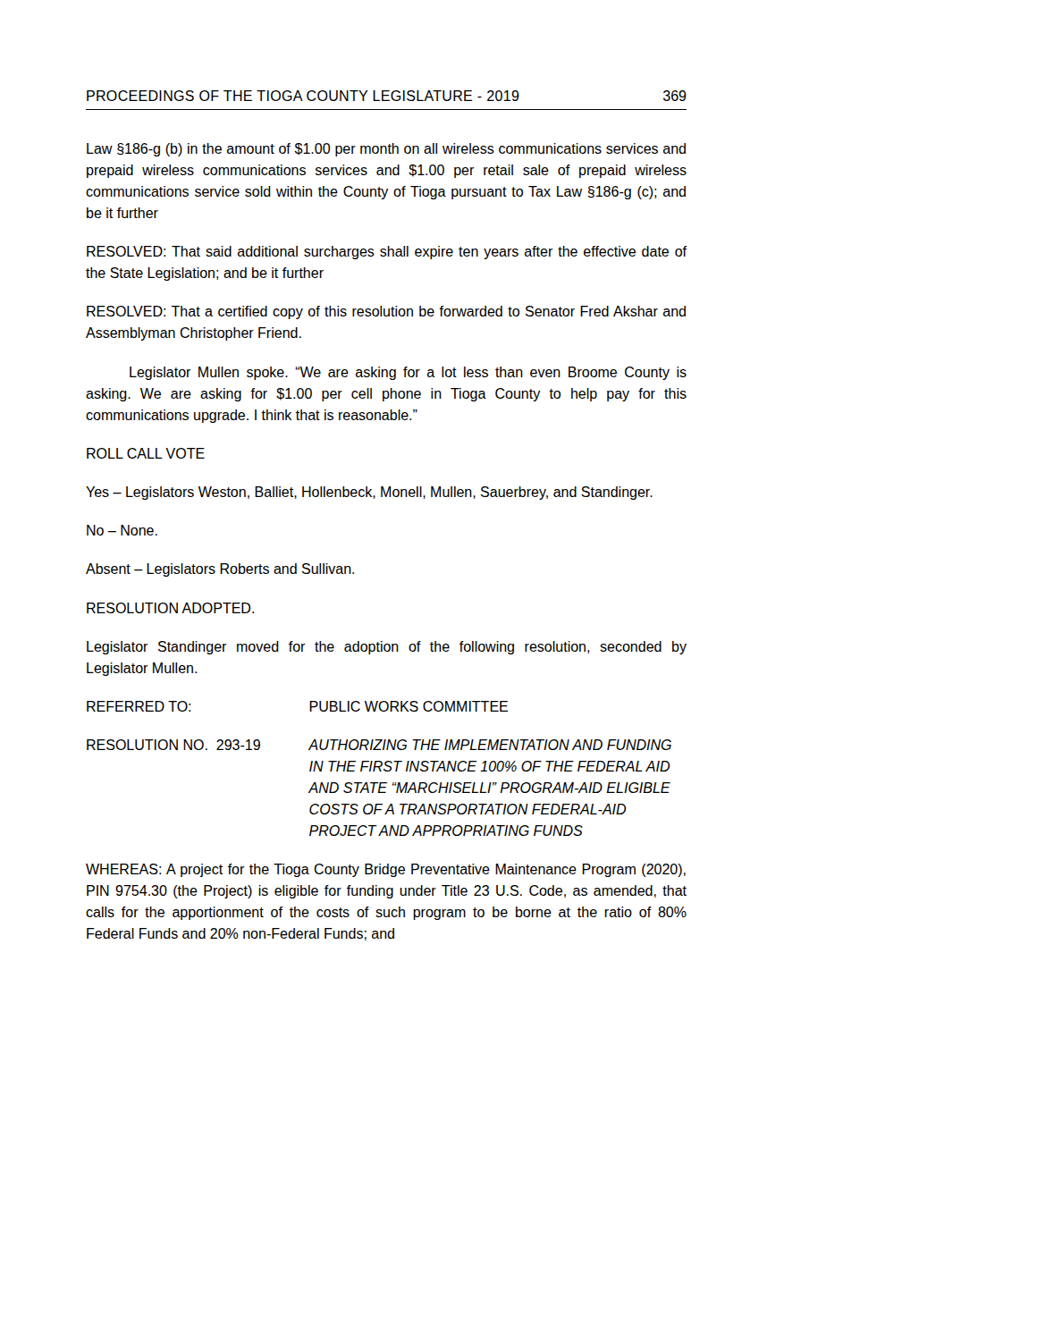PROCEEDINGS OF THE TIOGA COUNTY LEGISLATURE - 2019 369
Law §186-g (b) in the amount of $1.00 per month on all wireless communications services and prepaid wireless communications services and $1.00 per retail sale of prepaid wireless communications service sold within the County of Tioga pursuant to Tax Law §186-g (c); and be it further
RESOLVED: That said additional surcharges shall expire ten years after the effective date of the State Legislation; and be it further
RESOLVED: That a certified copy of this resolution be forwarded to Senator Fred Akshar and Assemblyman Christopher Friend.
Legislator Mullen spoke. “We are asking for a lot less than even Broome County is asking. We are asking for $1.00 per cell phone in Tioga County to help pay for this communications upgrade. I think that is reasonable.”
ROLL CALL VOTE
Yes – Legislators Weston, Balliet, Hollenbeck, Monell, Mullen, Sauerbrey, and Standinger.
No – None.
Absent – Legislators Roberts and Sullivan.
RESOLUTION ADOPTED.
Legislator Standinger moved for the adoption of the following resolution, seconded by Legislator Mullen.
REFERRED TO: PUBLIC WORKS COMMITTEE
RESOLUTION NO. 293-19 AUTHORIZING THE IMPLEMENTATION AND FUNDING IN THE FIRST INSTANCE 100% OF THE FEDERAL AID AND STATE “MARCHISELLI” PROGRAM-AID ELIGIBLE COSTS OF A TRANSPORTATION FEDERAL-AID PROJECT AND APPROPRIATING FUNDS
WHEREAS: A project for the Tioga County Bridge Preventative Maintenance Program (2020), PIN 9754.30 (the Project) is eligible for funding under Title 23 U.S. Code, as amended, that calls for the apportionment of the costs of such program to be borne at the ratio of 80% Federal Funds and 20% non-Federal Funds; and